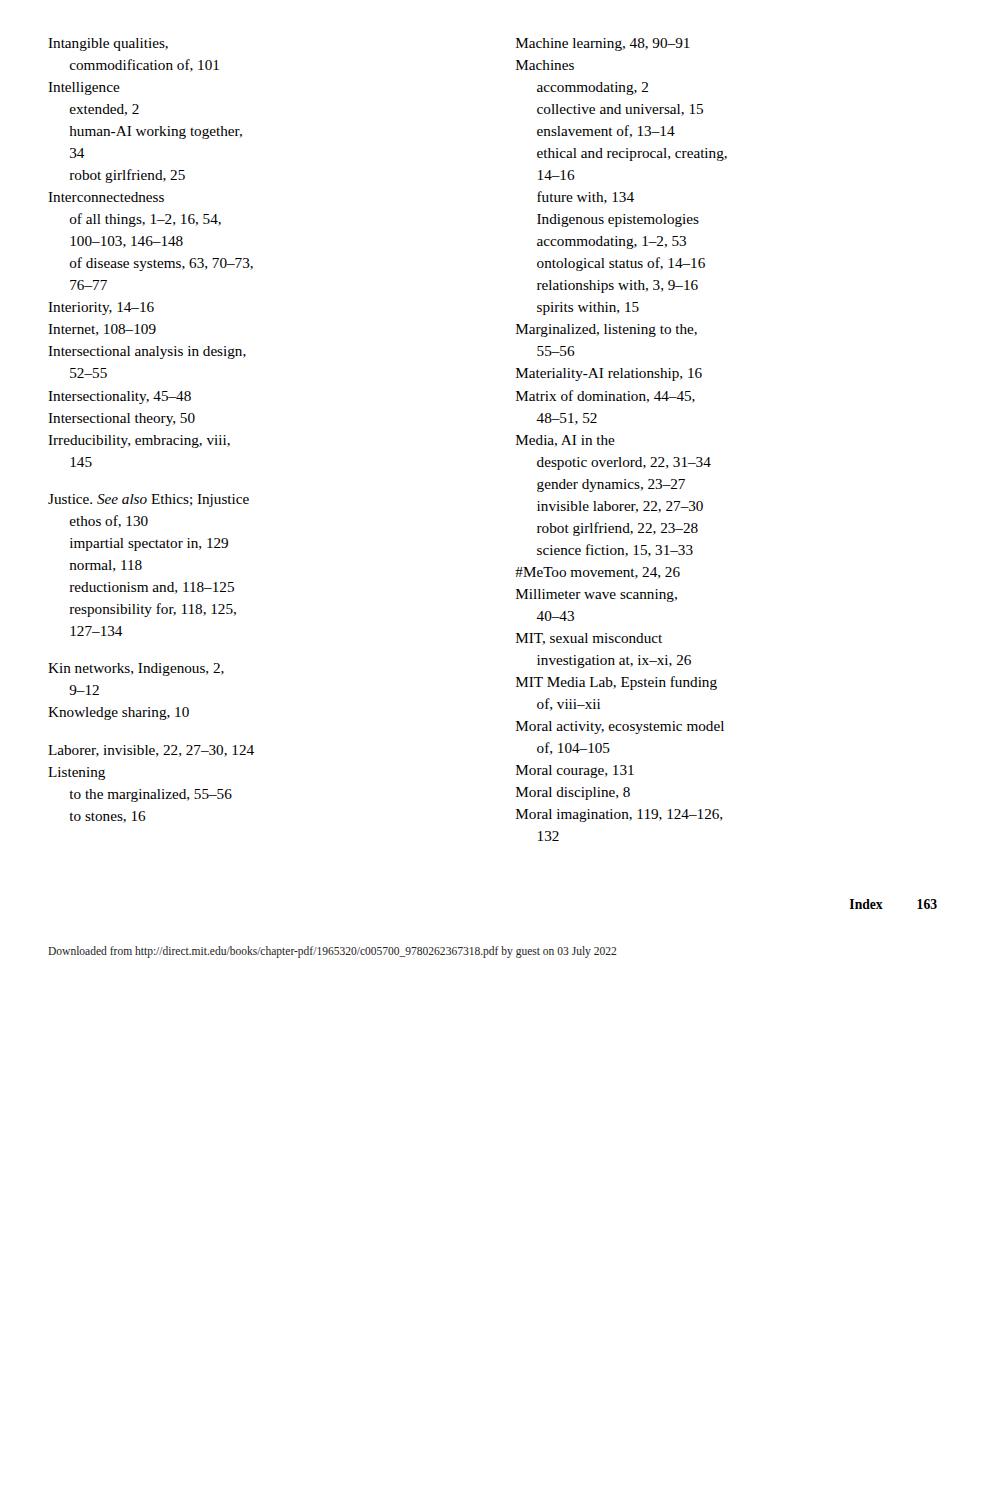Intangible qualities,
commodification of, 101
Intelligence
extended, 2
human-AI working together,
34
robot girlfriend, 25
Interconnectedness
of all things, 1–2, 16, 54,
100–103, 146–148
of disease systems, 63, 70–73,
76–77
Interiority, 14–16
Internet, 108–109
Intersectional analysis in design,
52–55
Intersectionality, 45–48
Intersectional theory, 50
Irreducibility, embracing, viii,
145
Justice. See also Ethics; Injustice
ethos of, 130
impartial spectator in, 129
normal, 118
reductionism and, 118–125
responsibility for, 118, 125,
127–134
Kin networks, Indigenous, 2,
9–12
Knowledge sharing, 10
Laborer, invisible, 22, 27–30, 124
Listening
to the marginalized, 55–56
to stones, 16
Machine learning, 48, 90–91
Machines
accommodating, 2
collective and universal, 15
enslavement of, 13–14
ethical and reciprocal, creating,
14–16
future with, 134
Indigenous epistemologies
accommodating, 1–2, 53
ontological status of, 14–16
relationships with, 3, 9–16
spirits within, 15
Marginalized, listening to the,
55–56
Materiality-AI relationship, 16
Matrix of domination, 44–45,
48–51, 52
Media, AI in the
despotic overlord, 22, 31–34
gender dynamics, 23–27
invisible laborer, 22, 27–30
robot girlfriend, 22, 23–28
science fiction, 15, 31–33
#MeToo movement, 24, 26
Millimeter wave scanning,
40–43
MIT, sexual misconduct
investigation at, ix–xi, 26
MIT Media Lab, Epstein funding
of, viii–xii
Moral activity, ecosystemic model
of, 104–105
Moral courage, 131
Moral discipline, 8
Moral imagination, 119, 124–126,
132
Index 163
Downloaded from http://direct.mit.edu/books/chapter-pdf/1965320/c005700_9780262367318.pdf by guest on 03 July 2022